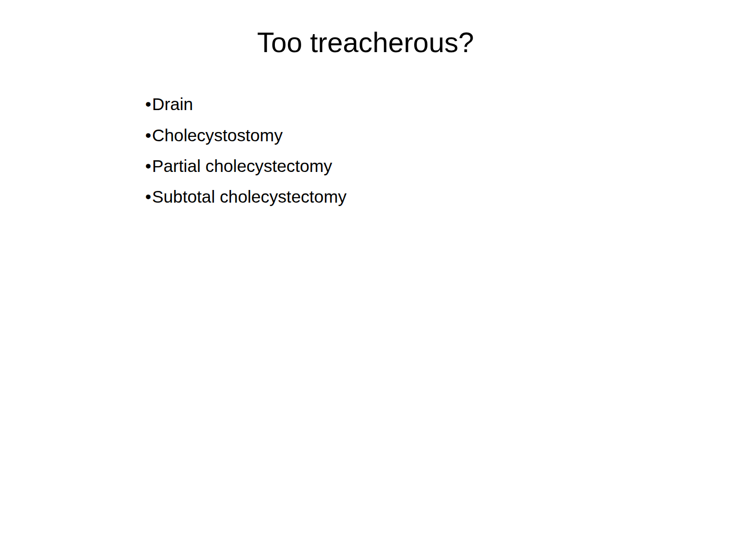Too treacherous?
Drain
Cholecystostomy
Partial cholecystectomy
Subtotal cholecystectomy